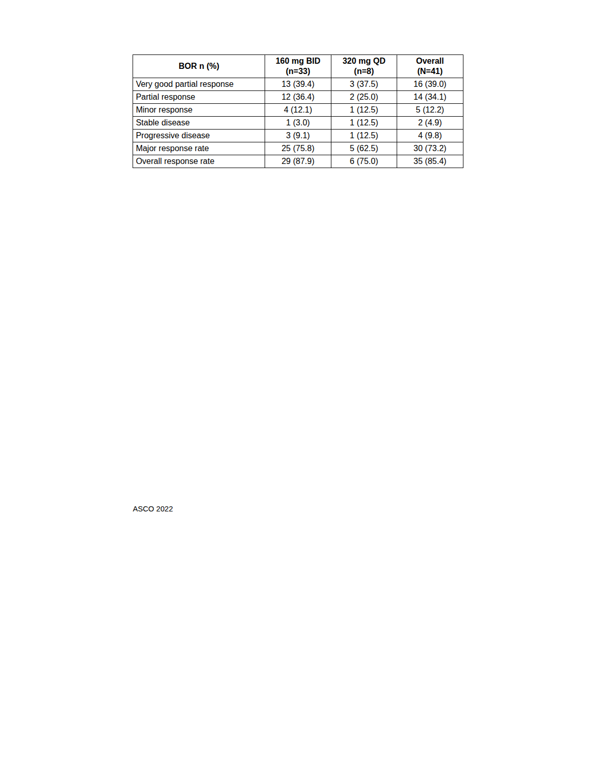| BOR n (%) | 160 mg BID (n=33) | 320 mg QD (n=8) | Overall (N=41) |
| --- | --- | --- | --- |
| Very good partial response | 13 (39.4) | 3 (37.5) | 16 (39.0) |
| Partial response | 12 (36.4) | 2 (25.0) | 14 (34.1) |
| Minor response | 4 (12.1) | 1 (12.5) | 5 (12.2) |
| Stable disease | 1 (3.0) | 1 (12.5) | 2 (4.9) |
| Progressive disease | 3 (9.1) | 1 (12.5) | 4 (9.8) |
| Major response rate | 25 (75.8) | 5 (62.5) | 30 (73.2) |
| Overall response rate | 29 (87.9) | 6 (75.0) | 35 (85.4) |
ASCO 2022